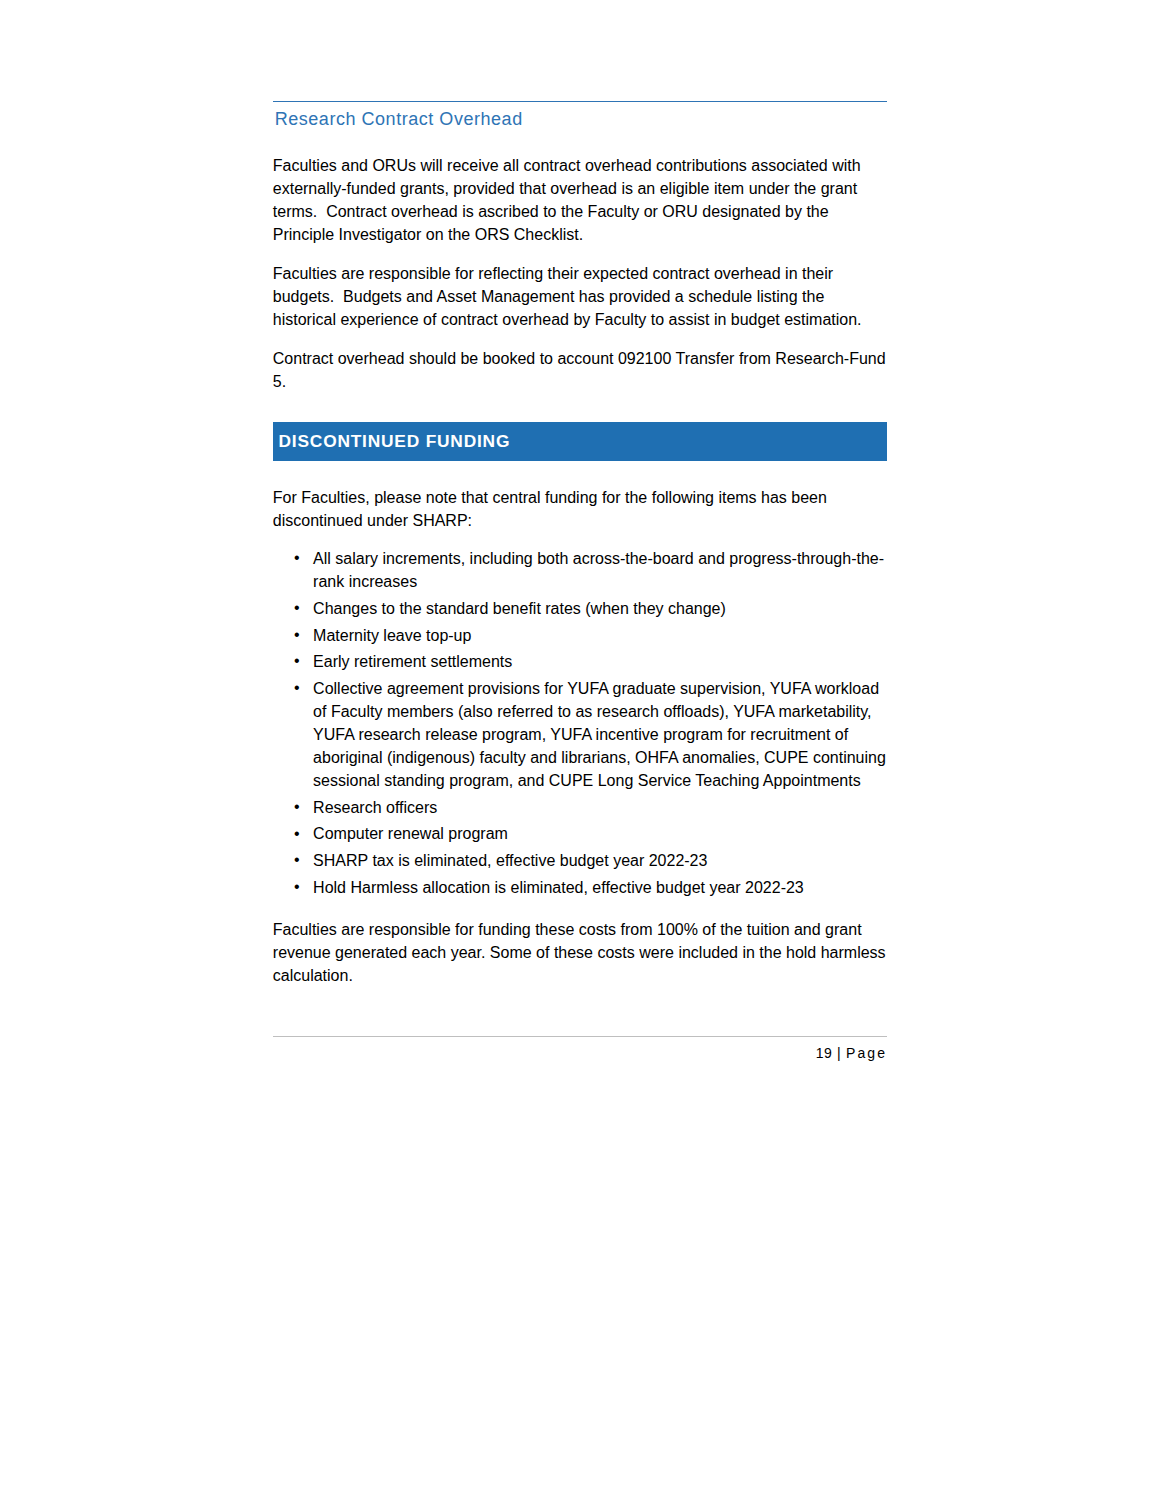Research Contract Overhead
Faculties and ORUs will receive all contract overhead contributions associated with externally-funded grants, provided that overhead is an eligible item under the grant terms. Contract overhead is ascribed to the Faculty or ORU designated by the Principle Investigator on the ORS Checklist.
Faculties are responsible for reflecting their expected contract overhead in their budgets. Budgets and Asset Management has provided a schedule listing the historical experience of contract overhead by Faculty to assist in budget estimation.
Contract overhead should be booked to account 092100 Transfer from Research-Fund 5.
DISCONTINUED FUNDING
For Faculties, please note that central funding for the following items has been discontinued under SHARP:
All salary increments, including both across-the-board and progress-through-the-rank increases
Changes to the standard benefit rates (when they change)
Maternity leave top-up
Early retirement settlements
Collective agreement provisions for YUFA graduate supervision, YUFA workload of Faculty members (also referred to as research offloads), YUFA marketability, YUFA research release program, YUFA incentive program for recruitment of aboriginal (indigenous) faculty and librarians, OHFA anomalies, CUPE continuing sessional standing program, and CUPE Long Service Teaching Appointments
Research officers
Computer renewal program
SHARP tax is eliminated, effective budget year 2022-23
Hold Harmless allocation is eliminated, effective budget year 2022-23
Faculties are responsible for funding these costs from 100% of the tuition and grant revenue generated each year. Some of these costs were included in the hold harmless calculation.
19 | Page